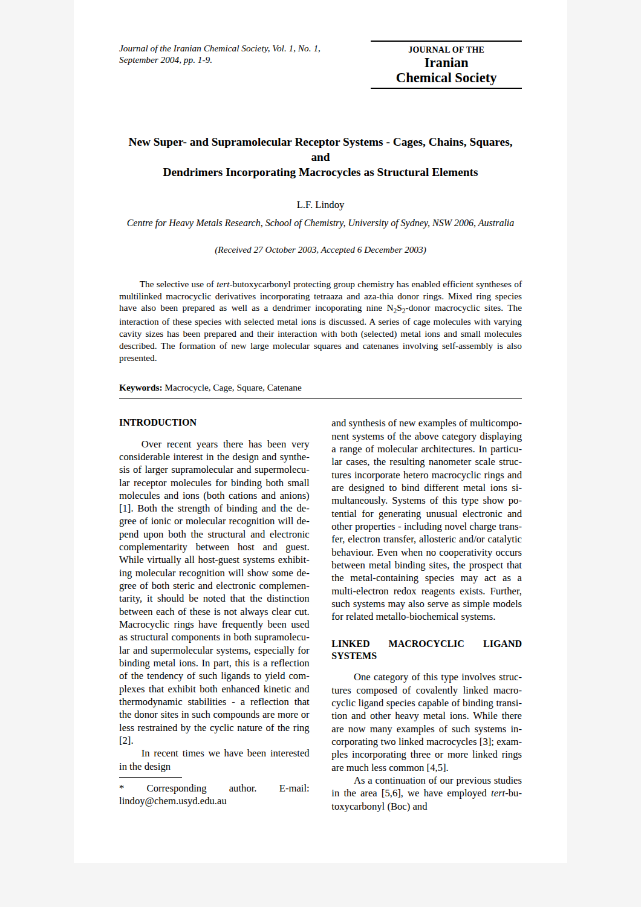Journal of the Iranian Chemical Society, Vol. 1, No. 1, September 2004, pp. 1-9.
JOURNAL OF THE
Iranian
Chemical Society
New Super- and Supramolecular Receptor Systems - Cages, Chains, Squares, and
Dendrimers Incorporating Macrocycles as Structural Elements
L.F. Lindoy
Centre for Heavy Metals Research, School of Chemistry, University of Sydney, NSW 2006, Australia
(Received 27 October 2003, Accepted 6 December 2003)
The selective use of tert-butoxycarbonyl protecting group chemistry has enabled efficient syntheses of multilinked macrocyclic derivatives incorporating tetraaza and aza-thia donor rings. Mixed ring species have also been prepared as well as a dendrimer incoporating nine N2S2-donor macrocyclic sites. The interaction of these species with selected metal ions is discussed. A series of cage molecules with varying cavity sizes has been prepared and their interaction with both (selected) metal ions and small molecules described. The formation of new large molecular squares and catenanes involving self-assembly is also presented.
Keywords: Macrocycle, Cage, Square, Catenane
INTRODUCTION
Over recent years there has been very considerable interest in the design and synthesis of larger supramolecular and supermolecular receptor molecules for binding both small molecules and ions (both cations and anions) [1]. Both the strength of binding and the degree of ionic or molecular recognition will depend upon both the structural and electronic complementarity between host and guest. While virtually all host-guest systems exhibiting molecular recognition will show some degree of both steric and electronic complementarity, it should be noted that the distinction between each of these is not always clear cut. Macrocyclic rings have frequently been used as structural components in both supramolecular and supermolecular systems, especially for binding metal ions. In part, this is a reflection of the tendency of such ligands to yield complexes that exhibit both enhanced kinetic and thermodynamic stabilities - a reflection that the donor sites in such compounds are more or less restrained by the cyclic nature of the ring [2].
In recent times we have been interested in the design
* Corresponding author. E-mail: lindoy@chem.usyd.edu.au
and synthesis of new examples of multicomponent systems of the above category displaying a range of molecular architectures. In particular cases, the resulting nanometer scale structures incorporate hetero macrocyclic rings and are designed to bind different metal ions simultaneously. Systems of this type show potential for generating unusual electronic and other properties - including novel charge transfer, electron transfer, allosteric and/or catalytic behaviour. Even when no cooperativity occurs between metal binding sites, the prospect that the metal-containing species may act as a multi-electron redox reagents exists. Further, such systems may also serve as simple models for related metallo-biochemical systems.
LINKED MACROCYCLIC LIGAND SYSTEMS
One category of this type involves structures composed of covalently linked macrocyclic ligand species capable of binding transition and other heavy metal ions. While there are now many examples of such systems incorporating two linked macrocycles [3]; examples incorporating three or more linked rings are much less common [4,5].
As a continuation of our previous studies in the area [5,6], we have employed tert-butoxycarbonyl (Boc) and